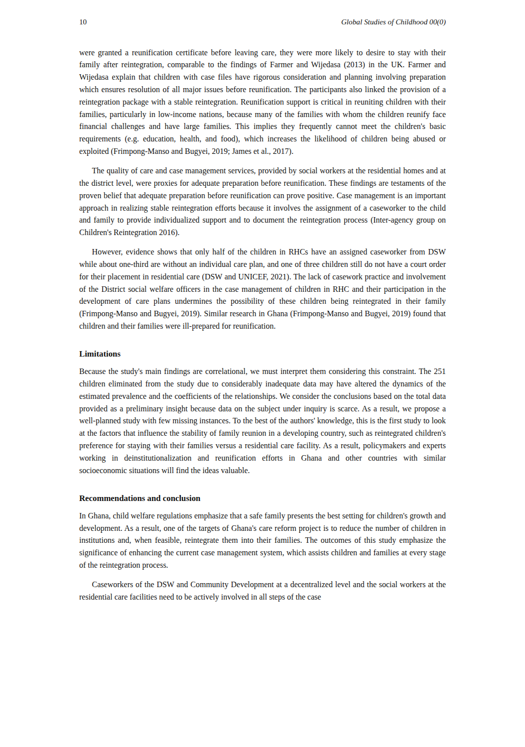10 Global Studies of Childhood 00(0)
were granted a reunification certificate before leaving care, they were more likely to desire to stay with their family after reintegration, comparable to the findings of Farmer and Wijedasa (2013) in the UK. Farmer and Wijedasa explain that children with case files have rigorous consideration and planning involving preparation which ensures resolution of all major issues before reunification. The participants also linked the provision of a reintegration package with a stable reintegration. Reunification support is critical in reuniting children with their families, particularly in low-income nations, because many of the families with whom the children reunify face financial challenges and have large families. This implies they frequently cannot meet the children's basic requirements (e.g. education, health, and food), which increases the likelihood of children being abused or exploited (Frimpong-Manso and Bugyei, 2019; James et al., 2017).
The quality of care and case management services, provided by social workers at the residential homes and at the district level, were proxies for adequate preparation before reunification. These findings are testaments of the proven belief that adequate preparation before reunification can prove positive. Case management is an important approach in realizing stable reintegration efforts because it involves the assignment of a caseworker to the child and family to provide individualized support and to document the reintegration process (Inter-agency group on Children's Reintegration 2016).
However, evidence shows that only half of the children in RHCs have an assigned caseworker from DSW while about one-third are without an individual care plan, and one of three children still do not have a court order for their placement in residential care (DSW and UNICEF, 2021). The lack of casework practice and involvement of the District social welfare officers in the case management of children in RHC and their participation in the development of care plans undermines the possibility of these children being reintegrated in their family (Frimpong-Manso and Bugyei, 2019). Similar research in Ghana (Frimpong-Manso and Bugyei, 2019) found that children and their families were ill-prepared for reunification.
Limitations
Because the study's main findings are correlational, we must interpret them considering this constraint. The 251 children eliminated from the study due to considerably inadequate data may have altered the dynamics of the estimated prevalence and the coefficients of the relationships. We consider the conclusions based on the total data provided as a preliminary insight because data on the subject under inquiry is scarce. As a result, we propose a well-planned study with few missing instances. To the best of the authors' knowledge, this is the first study to look at the factors that influence the stability of family reunion in a developing country, such as reintegrated children's preference for staying with their families versus a residential care facility. As a result, policymakers and experts working in deinstitutionalization and reunification efforts in Ghana and other countries with similar socioeconomic situations will find the ideas valuable.
Recommendations and conclusion
In Ghana, child welfare regulations emphasize that a safe family presents the best setting for children's growth and development. As a result, one of the targets of Ghana's care reform project is to reduce the number of children in institutions and, when feasible, reintegrate them into their families. The outcomes of this study emphasize the significance of enhancing the current case management system, which assists children and families at every stage of the reintegration process.
Caseworkers of the DSW and Community Development at a decentralized level and the social workers at the residential care facilities need to be actively involved in all steps of the case